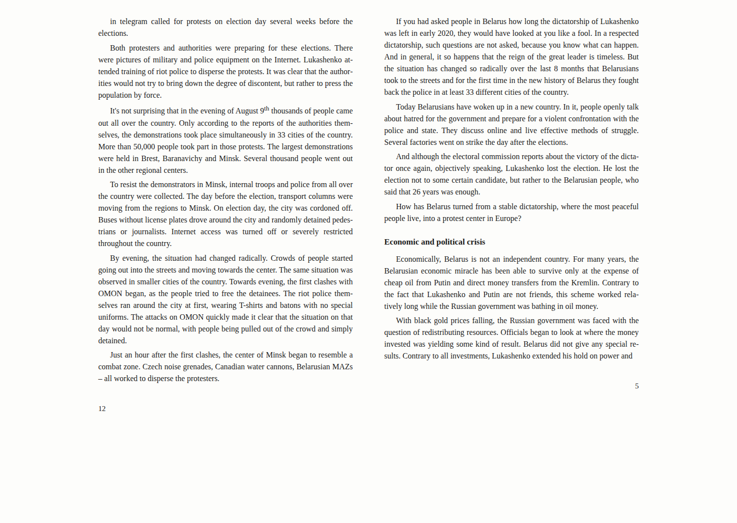in telegram called for protests on election day several weeks before the elections.
Both protesters and authorities were preparing for these elections. There were pictures of military and police equipment on the Internet. Lukashenko attended training of riot police to disperse the protests. It was clear that the authorities would not try to bring down the degree of discontent, but rather to press the population by force.
It's not surprising that in the evening of August 9th thousands of people came out all over the country. Only according to the reports of the authorities themselves, the demonstrations took place simultaneously in 33 cities of the country. More than 50,000 people took part in those protests. The largest demonstrations were held in Brest, Baranavichy and Minsk. Several thousand people went out in the other regional centers.
To resist the demonstrators in Minsk, internal troops and police from all over the country were collected. The day before the election, transport columns were moving from the regions to Minsk. On election day, the city was cordoned off. Buses without license plates drove around the city and randomly detained pedestrians or journalists. Internet access was turned off or severely restricted throughout the country.
By evening, the situation had changed radically. Crowds of people started going out into the streets and moving towards the center. The same situation was observed in smaller cities of the country. Towards evening, the first clashes with OMON began, as the people tried to free the detainees. The riot police themselves ran around the city at first, wearing T-shirts and batons with no special uniforms. The attacks on OMON quickly made it clear that the situation on that day would not be normal, with people being pulled out of the crowd and simply detained.
Just an hour after the first clashes, the center of Minsk began to resemble a combat zone. Czech noise grenades, Canadian water cannons, Belarusian MAZs – all worked to disperse the protesters.
12
If you had asked people in Belarus how long the dictatorship of Lukashenko was left in early 2020, they would have looked at you like a fool. In a respected dictatorship, such questions are not asked, because you know what can happen. And in general, it so happens that the reign of the great leader is timeless. But the situation has changed so radically over the last 8 months that Belarusians took to the streets and for the first time in the new history of Belarus they fought back the police in at least 33 different cities of the country.
Today Belarusians have woken up in a new country. In it, people openly talk about hatred for the government and prepare for a violent confrontation with the police and state. They discuss online and live effective methods of struggle. Several factories went on strike the day after the elections.
And although the electoral commission reports about the victory of the dictator once again, objectively speaking, Lukashenko lost the election. He lost the election not to some certain candidate, but rather to the Belarusian people, who said that 26 years was enough.
How has Belarus turned from a stable dictatorship, where the most peaceful people live, into a protest center in Europe?
Economic and political crisis
Economically, Belarus is not an independent country. For many years, the Belarusian economic miracle has been able to survive only at the expense of cheap oil from Putin and direct money transfers from the Kremlin. Contrary to the fact that Lukashenko and Putin are not friends, this scheme worked relatively long while the Russian government was bathing in oil money.
With black gold prices falling, the Russian government was faced with the question of redistributing resources. Officials began to look at where the money invested was yielding some kind of result. Belarus did not give any special results. Contrary to all investments, Lukashenko extended his hold on power and
5